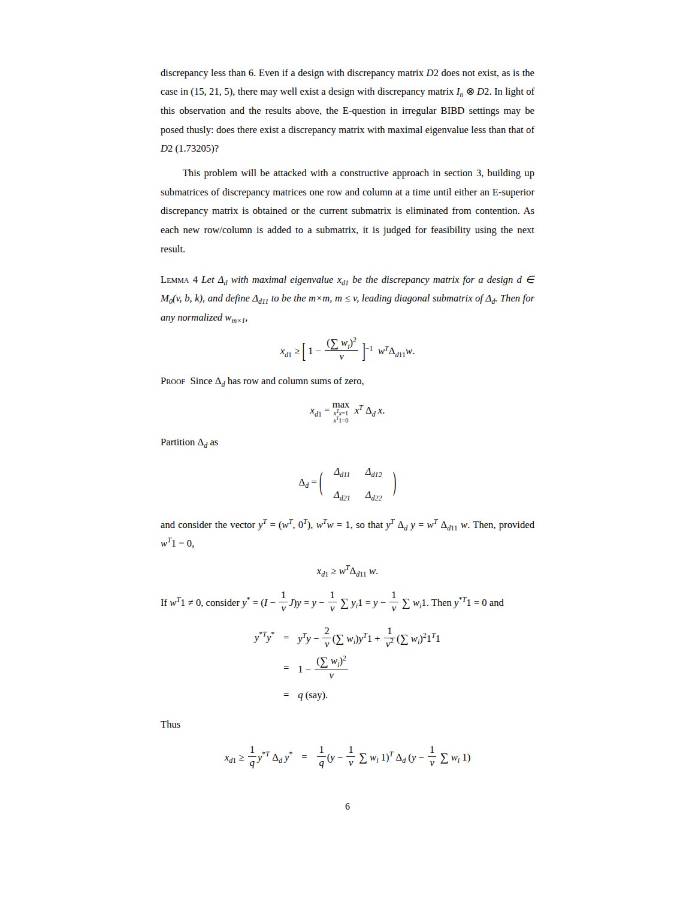discrepancy less than 6. Even if a design with discrepancy matrix D 2 does not exist, as is the case in (15, 21, 5), there may well exist a design with discrepancy matrix In ⊗ D 2. In light of this observation and the results above, the E-question in irregular BIBD settings may be posed thusly: does there exist a discrepancy matrix with maximal eigenvalue less than that of D 2 (1.73205)?
This problem will be attacked with a constructive approach in section 3, building up submatrices of discrepancy matrices one row and column at a time until either an E-superior discrepancy matrix is obtained or the current submatrix is eliminated from contention. As each new row/column is added to a submatrix, it is judged for feasibility using the next result.
Lemma 4 Let Δd with maximal eigenvalue xd1 be the discrepancy matrix for a design d ∈ M0(v, b, k), and define Δd11 to be the m×m, m ≤ v, leading diagonal submatrix of Δd. Then for any normalized wm×1,
xd1 ≥ [ 1 − (∑ wi)2 v ]−1 wTΔd11w.
Proof Since Δd has row and column sums of zero,
xd1 = max xTx=1 xT1=0 xT Δd x.
Partition Δd as
Δd = (
| Δ d 11 | Δ d 12 |
| Δ d 21 | Δ d 22 |
)
and consider the vector yT = (wT, 0T), wTw = 1, so that yT Δd y = wT Δd11 w. Then, provided wT1 = 0,
xd1 ≥ wTΔd11 w.
If wT1 ≠ 0, consider y* = (I − 1 v J)y = y − 1 v ∑ yi1 = y − 1 v ∑ wi1. Then y*T1 = 0 and
| y * T y * | = | y T y − 2 v ( ∑ w i ) y T 1 + 1 v 2 ( ∑ w i ) 2 1 T 1 |
| | = | 1 − ( ∑ w i ) 2 v |
| | = | q (say). |
Thus
| x d 1 ≥ 1 q y * T Δ d y * | = | 1 q ( y − 1 v ∑ w i 1) T Δ d ( y − 1 v ∑ w i 1) |
6